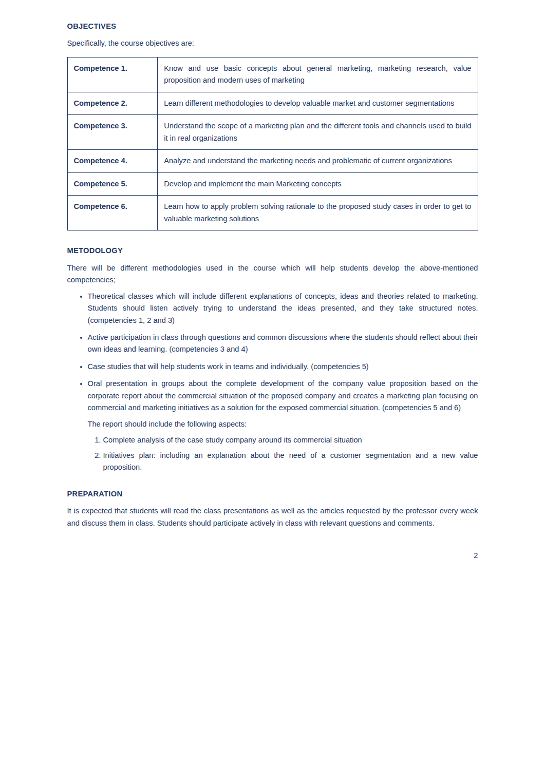OBJECTIVES
Specifically, the course objectives are:
| Competence 1. | Know and use basic concepts about general marketing, marketing research, value proposition and modern uses of marketing |
| Competence 2. | Learn different methodologies to develop valuable market and customer segmentations |
| Competence 3. | Understand the scope of a marketing plan and the different tools and channels used to build it in real organizations |
| Competence 4. | Analyze and understand the marketing needs and problematic of current organizations |
| Competence 5. | Develop and implement the main Marketing concepts |
| Competence 6. | Learn how to apply problem solving rationale to the proposed study cases in order to get to valuable marketing solutions |
METODOLOGY
There will be different methodologies used in the course which will help students develop the above-mentioned competencies;
Theoretical classes which will include different explanations of concepts, ideas and theories related to marketing. Students should listen actively trying to understand the ideas presented, and they take structured notes. (competencies 1, 2 and 3)
Active participation in class through questions and common discussions where the students should reflect about their own ideas and learning. (competencies 3 and 4)
Case studies that will help students work in teams and individually. (competencies 5)
Oral presentation in groups about the complete development of the company value proposition based on the corporate report about the commercial situation of the proposed company and creates a marketing plan focusing on commercial and marketing initiatives as a solution for the exposed commercial situation. (competencies 5 and 6)
The report should include the following aspects:
Complete analysis of the case study company around its commercial situation
Initiatives plan: including an explanation about the need of a customer segmentation and a new value proposition.
PREPARATION
It is expected that students will read the class presentations as well as the articles requested by the professor every week and discuss them in class. Students should participate actively in class with relevant questions and comments.
2